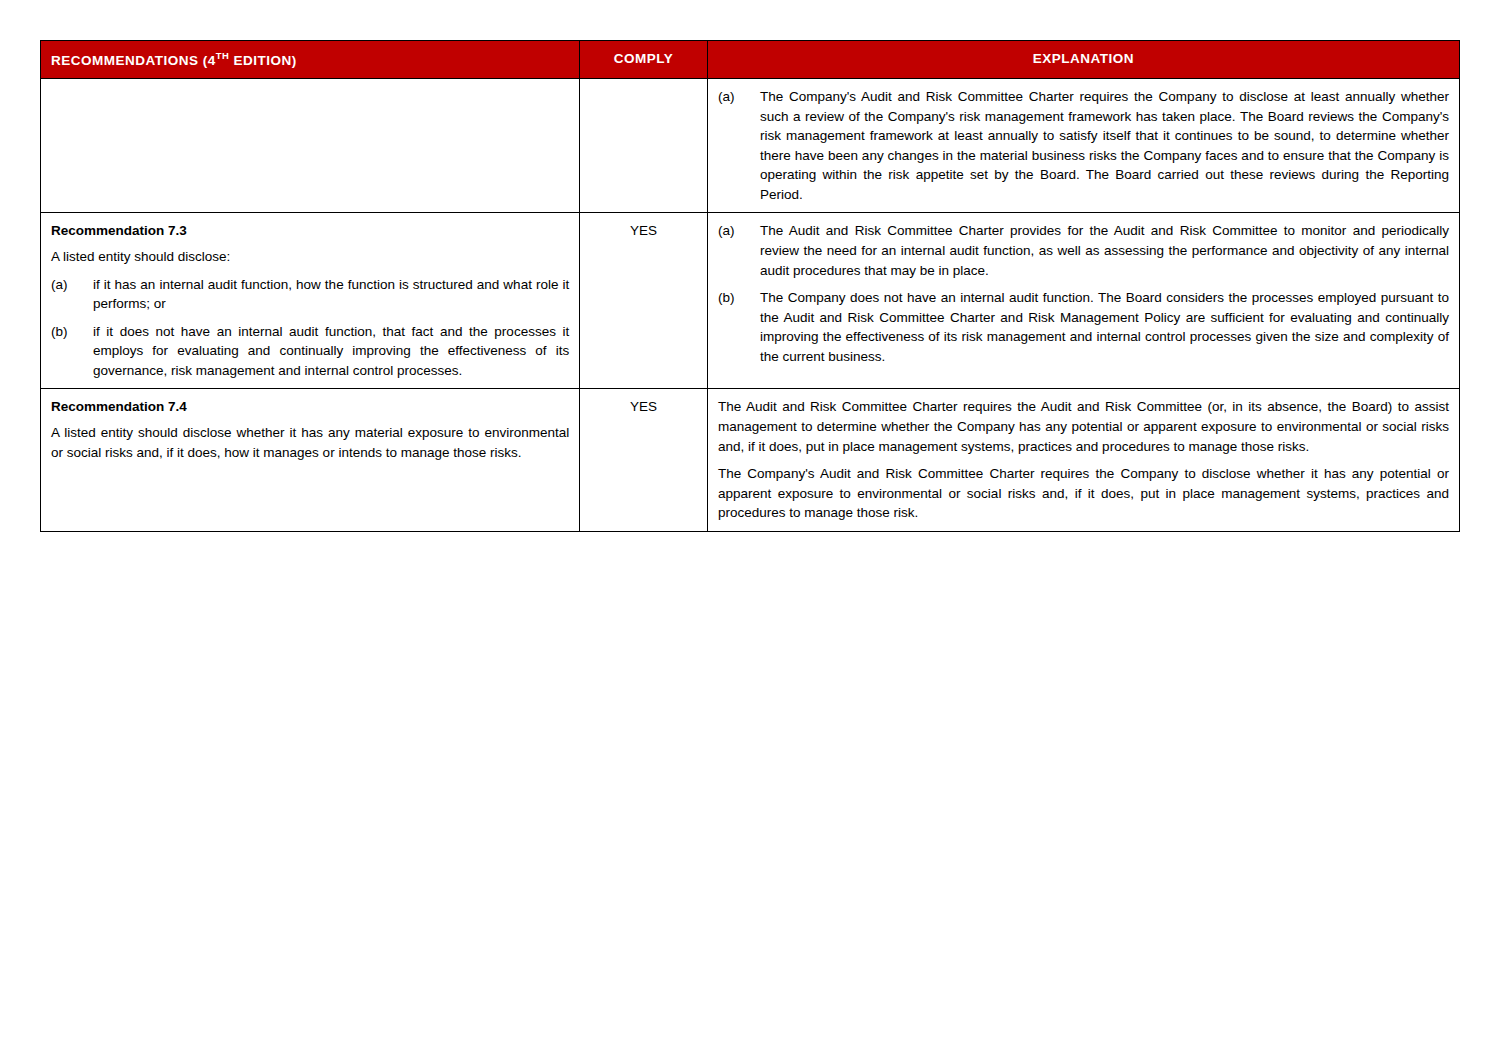| RECOMMENDATIONS (4 TH EDITION) | COMPLY | EXPLANATION |
| --- | --- | --- |
| | | (a) The Company's Audit and Risk Committee Charter requires the Company to disclose at least annually whether such a review of the Company's risk management framework has taken place. The Board reviews the Company's risk management framework at least annually to satisfy itself that it continues to be sound, to determine whether there have been any changes in the material business risks the Company faces and to ensure that the Company is operating within the risk appetite set by the Board. The Board carried out these reviews during the Reporting Period. |
| Recommendation 7.3 A listed entity should disclose: (a) if it has an internal audit function, how the function is structured and what role it performs; or (b) if it does not have an internal audit function, that fact and the processes it employs for evaluating and continually improving the effectiveness of its governance, risk management and internal control processes. | YES | (a) The Audit and Risk Committee Charter provides for the Audit and Risk Committee to monitor and periodically review the need for an internal audit function, as well as assessing the performance and objectivity of any internal audit procedures that may be in place. (b) The Company does not have an internal audit function. The Board considers the processes employed pursuant to the Audit and Risk Committee Charter and Risk Management Policy are sufficient for evaluating and continually improving the effectiveness of its risk management and internal control processes given the size and complexity of the current business. |
| Recommendation 7.4 A listed entity should disclose whether it has any material exposure to environmental or social risks and, if it does, how it manages or intends to manage those risks. | YES | The Audit and Risk Committee Charter requires the Audit and Risk Committee (or, in its absence, the Board) to assist management to determine whether the Company has any potential or apparent exposure to environmental or social risks and, if it does, put in place management systems, practices and procedures to manage those risks. The Company's Audit and Risk Committee Charter requires the Company to disclose whether it has any potential or apparent exposure to environmental or social risks and, if it does, put in place management systems, practices and procedures to manage those risk. |